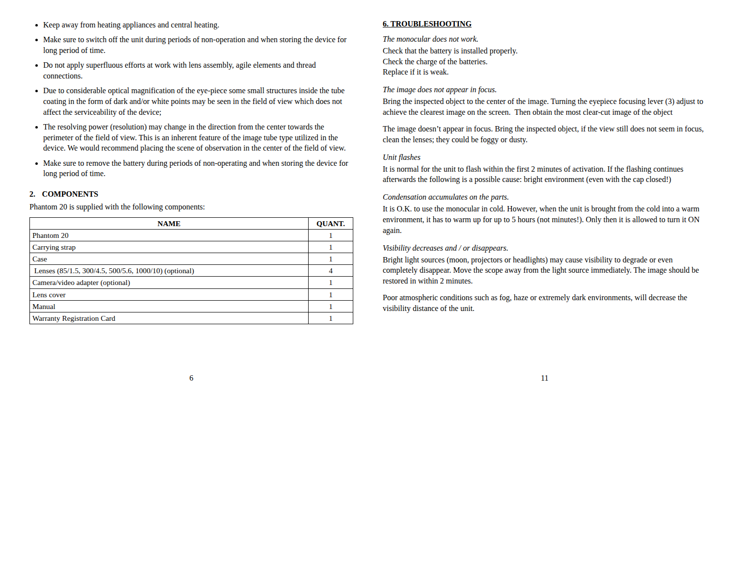Keep away from heating appliances and central heating.
Make sure to switch off the unit during periods of non-operation and when storing the device for long period of time.
Do not apply superfluous efforts at work with lens assembly, agile elements and thread connections.
Due to considerable optical magnification of the eye-piece some small structures inside the tube coating in the form of dark and/or white points may be seen in the field of view which does not affect the serviceability of the device;
The resolving power (resolution) may change in the direction from the center towards the perimeter of the field of view. This is an inherent feature of the image tube type utilized in the device. We would recommend placing the scene of observation in the center of the field of view.
Make sure to remove the battery during periods of non-operating and when storing the device for long period of time.
2. COMPONENTS
Phantom 20 is supplied with the following components:
| NAME | QUANT. |
| --- | --- |
| Phantom 20 | 1 |
| Carrying strap | 1 |
| Case | 1 |
| Lenses (85/1.5, 300/4.5, 500/5.6, 1000/10) (optional) | 4 |
| Camera/video adapter (optional) | 1 |
| Lens cover | 1 |
| Manual | 1 |
| Warranty Registration Card | 1 |
6
6. TROUBLESHOOTING
The monocular does not work.
Check that the battery is installed properly.
Check the charge of the batteries.
Replace if it is weak.
The image does not appear in focus.
Bring the inspected object to the center of the image. Turning the eyepiece focusing lever (3) adjust to achieve the clearest image on the screen. Then obtain the most clear-cut image of the object
The image doesn’t appear in focus. Bring the inspected object, if the view still does not seem in focus, clean the lenses; they could be foggy or dusty.
Unit flashes
It is normal for the unit to flash within the first 2 minutes of activation. If the flashing continues afterwards the following is a possible cause: bright environment (even with the cap closed!)
Condensation accumulates on the parts.
It is O.K. to use the monocular in cold. However, when the unit is brought from the cold into a warm environment, it has to warm up for up to 5 hours (not minutes!). Only then it is allowed to turn it ON again.
Visibility decreases and / or disappears.
Bright light sources (moon, projectors or headlights) may cause visibility to degrade or even completely disappear. Move the scope away from the light source immediately. The image should be restored in within 2 minutes.
Poor atmospheric conditions such as fog, haze or extremely dark environments, will decrease the visibility distance of the unit.
11